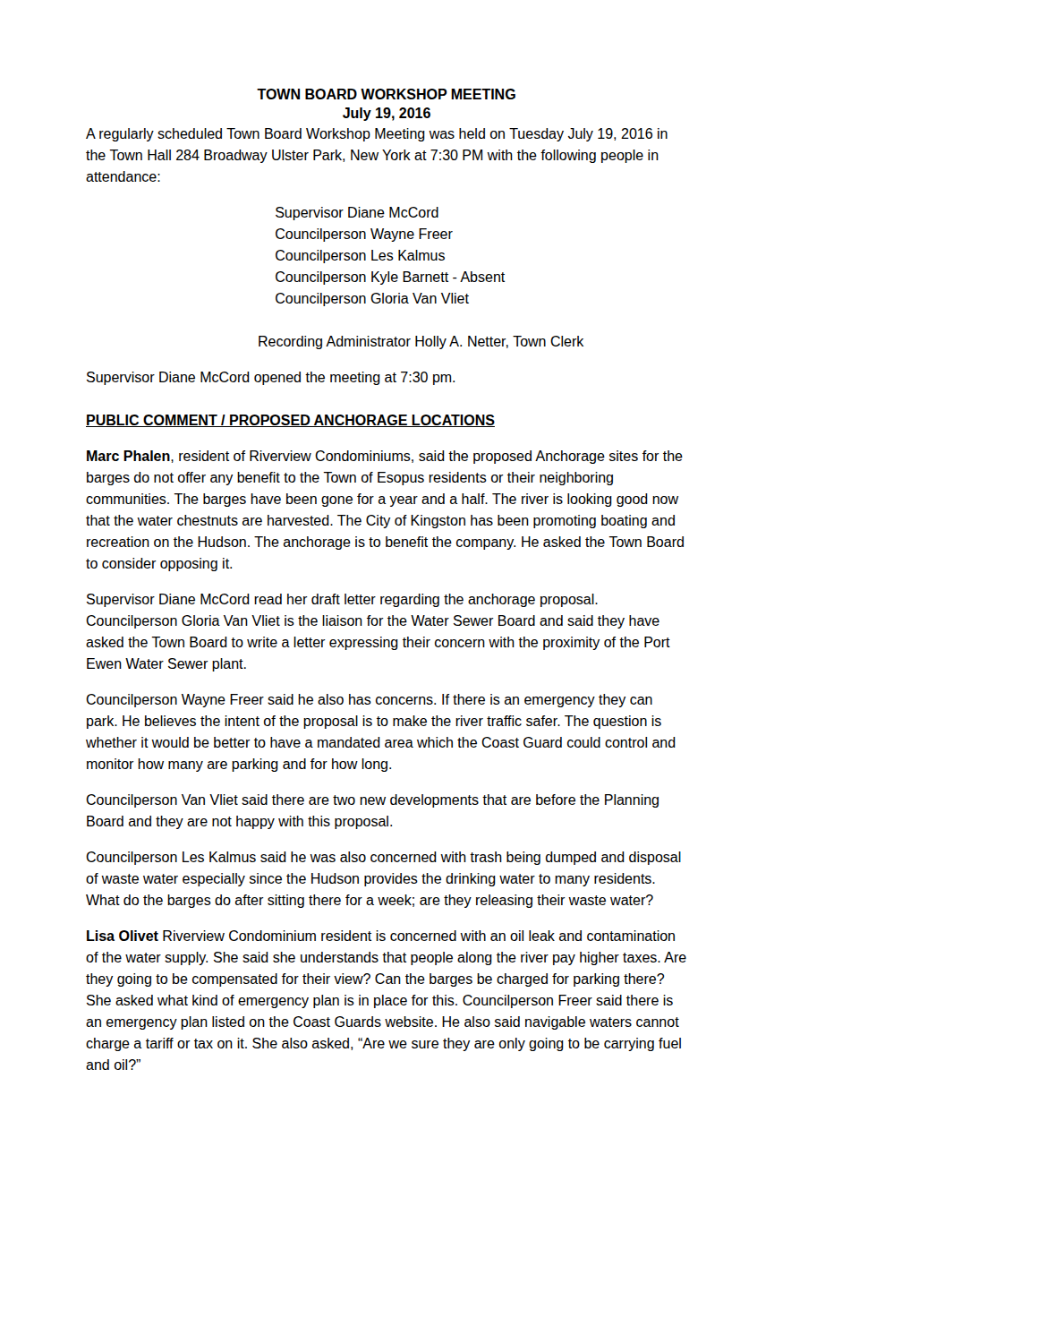TOWN BOARD WORKSHOP MEETING
July 19, 2016
A regularly scheduled Town Board Workshop Meeting was held on Tuesday July 19, 2016 in the Town Hall 284 Broadway Ulster Park, New York at 7:30 PM with the following people in attendance:
Supervisor Diane McCord
Councilperson Wayne Freer
Councilperson Les Kalmus
Councilperson Kyle Barnett - Absent
Councilperson Gloria Van Vliet
Recording Administrator Holly A. Netter, Town Clerk
Supervisor Diane McCord opened the meeting at 7:30 pm.
PUBLIC COMMENT / PROPOSED ANCHORAGE LOCATIONS
Marc Phalen, resident of Riverview Condominiums, said the proposed Anchorage sites for the barges do not offer any benefit to the Town of Esopus residents or their neighboring communities. The barges have been gone for a year and a half. The river is looking good now that the water chestnuts are harvested. The City of Kingston has been promoting boating and recreation on the Hudson. The anchorage is to benefit the company. He asked the Town Board to consider opposing it.
Supervisor Diane McCord read her draft letter regarding the anchorage proposal. Councilperson Gloria Van Vliet is the liaison for the Water Sewer Board and said they have asked the Town Board to write a letter expressing their concern with the proximity of the Port Ewen Water Sewer plant.
Councilperson Wayne Freer said he also has concerns. If there is an emergency they can park. He believes the intent of the proposal is to make the river traffic safer. The question is whether it would be better to have a mandated area which the Coast Guard could control and monitor how many are parking and for how long.
Councilperson Van Vliet said there are two new developments that are before the Planning Board and they are not happy with this proposal.
Councilperson Les Kalmus said he was also concerned with trash being dumped and disposal of waste water especially since the Hudson provides the drinking water to many residents. What do the barges do after sitting there for a week; are they releasing their waste water?
Lisa Olivet Riverview Condominium resident is concerned with an oil leak and contamination of the water supply. She said she understands that people along the river pay higher taxes. Are they going to be compensated for their view? Can the barges be charged for parking there? She asked what kind of emergency plan is in place for this. Councilperson Freer said there is an emergency plan listed on the Coast Guards website. He also said navigable waters cannot charge a tariff or tax on it. She also asked, “Are we sure they are only going to be carrying fuel and oil?”